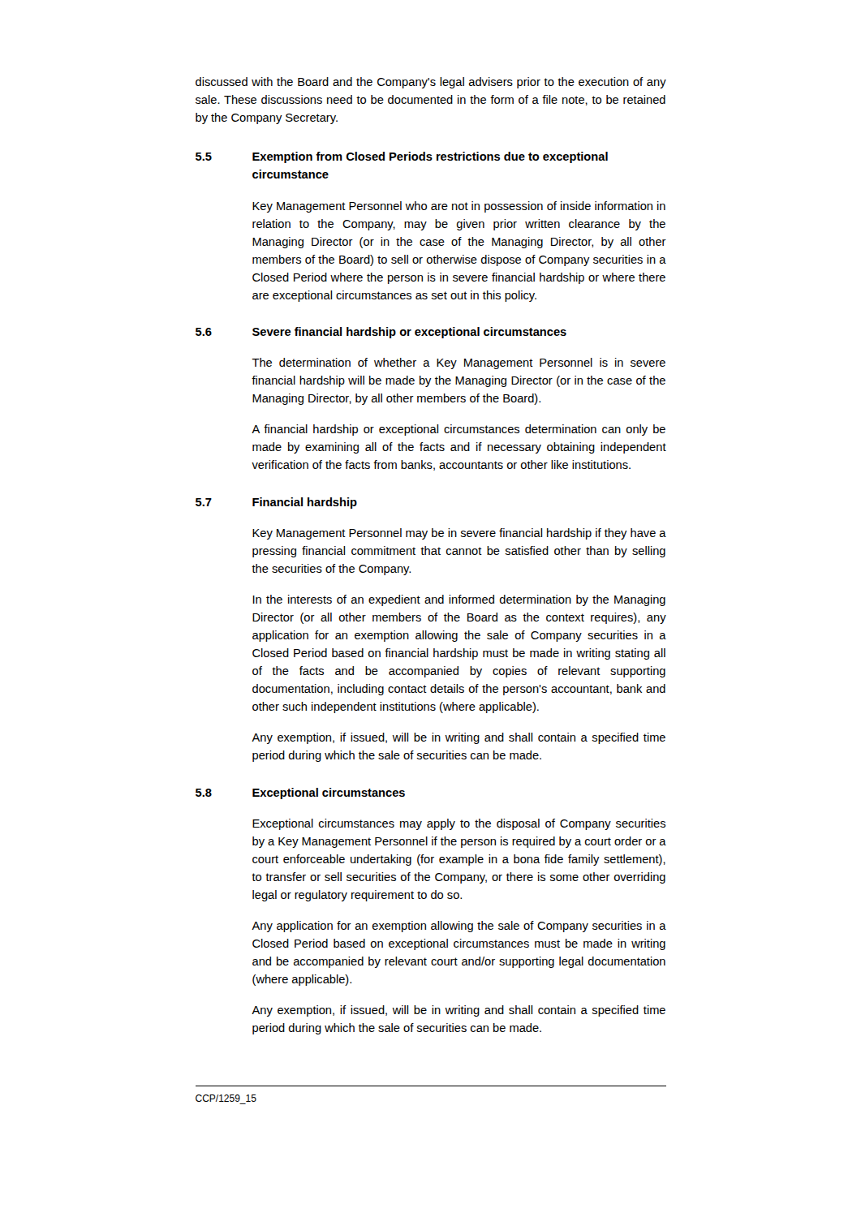discussed with the Board and the Company's legal advisers prior to the execution of any sale. These discussions need to be documented in the form of a file note, to be retained by the Company Secretary.
5.5
Exemption from Closed Periods restrictions due to exceptional circumstance
Key Management Personnel who are not in possession of inside information in relation to the Company, may be given prior written clearance by the Managing Director (or in the case of the Managing Director, by all other members of the Board) to sell or otherwise dispose of Company securities in a Closed Period where the person is in severe financial hardship or where there are exceptional circumstances as set out in this policy.
5.6
Severe financial hardship or exceptional circumstances
The determination of whether a Key Management Personnel is in severe financial hardship will be made by the Managing Director (or in the case of the Managing Director, by all other members of the Board).
A financial hardship or exceptional circumstances determination can only be made by examining all of the facts and if necessary obtaining independent verification of the facts from banks, accountants or other like institutions.
5.7
Financial hardship
Key Management Personnel may be in severe financial hardship if they have a pressing financial commitment that cannot be satisfied other than by selling the securities of the Company.
In the interests of an expedient and informed determination by the Managing Director (or all other members of the Board as the context requires), any application for an exemption allowing the sale of Company securities in a Closed Period based on financial hardship must be made in writing stating all of the facts and be accompanied by copies of relevant supporting documentation, including contact details of the person's accountant, bank and other such independent institutions (where applicable).
Any exemption, if issued, will be in writing and shall contain a specified time period during which the sale of securities can be made.
5.8
Exceptional circumstances
Exceptional circumstances may apply to the disposal of Company securities by a Key Management Personnel if the person is required by a court order or a court enforceable undertaking (for example in a bona fide family settlement), to transfer or sell securities of the Company, or there is some other overriding legal or regulatory requirement to do so.
Any application for an exemption allowing the sale of Company securities in a Closed Period based on exceptional circumstances must be made in writing and be accompanied by relevant court and/or supporting legal documentation (where applicable).
Any exemption, if issued, will be in writing and shall contain a specified time period during which the sale of securities can be made.
CCP/1259_15